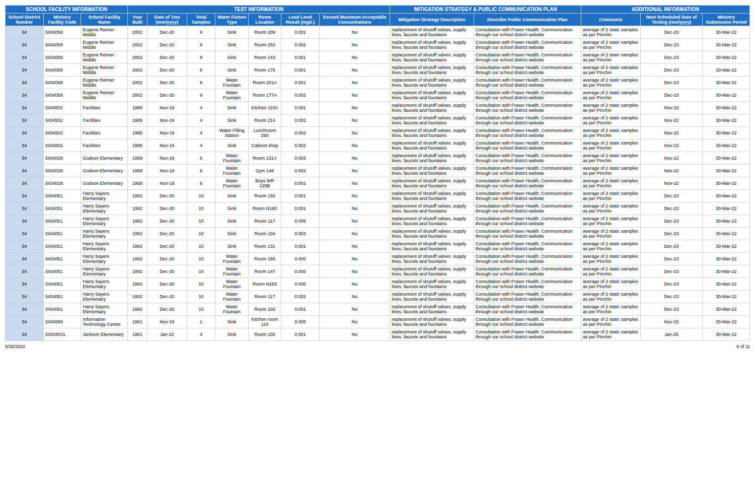| SCHOOL FACILITY INFORMATION | TEST INFORMATION | MITIGATION STRATEGY & PUBLIC COMMUNICATION PLAN | ADDITIONAL INFORMATION |
| --- | --- | --- | --- |
| School District Number | Ministry Facility Code | School Facility Name | Year Built | Date of Test (mm/yyyy) | Total Samples | Water Fixture Type | Room Location | Lead Level Result (mg/L) | Exceed Maximum Acceptable Concentrations | Mitigation Strategy Description | Describe Public Communication Plan | Comments | Next Scheduled Date of Testing (mm/yyyy) | Ministry Submission Period |
| 34 | 3434058 | Eugene Reimer Middle | 2002 | Dec-20 | 9 | Sink | Room 209 | 0.002 | No | replacement of shutoff valves, supply lines, faucets and fountains | Consultation with Fraser Health. Communication through our school district website | average of 2 static samples as per Pinchin | Dec-23 | 30-Mar-22 |
| 34 | 3434058 | Eugene Reimer Middle | 2002 | Dec-20 | 9 | Sink | Room 252 | 0.002 | No | replacement of shutoff valves, supply lines, faucets and fountains | Consultation with Fraser Health. Communication through our school district website | average of 2 static samples as per Pinchin | Dec-23 | 30-Mar-22 |
| 34 | 3434058 | Eugene Reimer Middle | 2002 | Dec-20 | 9 | Sink | Room 143 | 0.001 | No | replacement of shutoff valves, supply lines, faucets and fountains | Consultation with Fraser Health. Communication through our school district website | average of 2 static samples as per Pinchin | Dec-23 | 30-Mar-22 |
| 34 | 3434058 | Eugene Reimer Middle | 2002 | Dec-20 | 9 | Sink | Room 175 | 0.001 | No | replacement of shutoff valves, supply lines, faucets and fountains | Consultation with Fraser Health. Communication through our school district website | average of 2 static samples as per Pinchin | Dec-23 | 30-Mar-22 |
| 34 | 3434058 | Eugene Reimer Middle | 2002 | Dec-20 | 9 | Water Fountain | Room 201A | 0.001 | No | replacement of shutoff valves, supply lines, faucets and fountains | Consultation with Fraser Health. Communication through our school district website | average of 2 static samples as per Pinchin | Dec-23 | 30-Mar-22 |
| 34 | 3434058 | Eugene Reimer Middle | 2002 | Dec-20 | 9 | Water Fountain | Room 177A | 0.002 | No | replacement of shutoff valves, supply lines, faucets and fountains | Consultation with Fraser Health. Communication through our school district website | average of 2 static samples as per Pinchin | Dec-23 | 30-Mar-22 |
| 34 | 3434502 | Facilities | 1985 | Nov-19 | 4 | Sink | Kitchen 110A | 0.001 | No | replacement of shutoff valves, supply lines, faucets and fountains | Consultation with Fraser Health. Communication through our school district website | average of 2 static samples as per Pinchin | Nov-22 | 30-Mar-22 |
| 34 | 3434502 | Facilities | 1985 | Nov-19 | 4 | Sink | Room 214 | 0.002 | No | replacement of shutoff valves, supply lines, faucets and fountains | Consultation with Fraser Health. Communication through our school district website | average of 2 static samples as per Pinchin | Nov-22 | 30-Mar-22 |
| 34 | 3434502 | Facilities | 1985 | Nov-19 | 4 | Water Filling Station | Lunchroom 250 | 0.002 | No | replacement of shutoff valves, supply lines, faucets and fountains | Consultation with Fraser Health. Communication through our school district website | average of 2 static samples as per Pinchin | Nov-22 | 30-Mar-22 |
| 34 | 3434502 | Facilities | 1985 | Nov-19 | 4 | Sink | Cabinet shop | 0.002 | No | replacement of shutoff valves, supply lines, faucets and fountains | Consultation with Fraser Health. Communication through our school district website | average of 2 static samples as per Pinchin | Nov-22 | 30-Mar-22 |
| 34 | 3434028 | Godson Elementary | 1958 | Nov-19 | 6 | Water Fountain | Room 131A | 0.003 | No | replacement of shutoff valves, supply lines, faucets and fountains | Consultation with Fraser Health. Communication through our school district website | average of 2 static samples as per Pinchin | Nov-22 | 30-Mar-22 |
| 34 | 3434028 | Godson Elementary | 1958 | Nov-19 | 6 | Water Fountain | Gym 146 | 0.003 | No | replacement of shutoff valves, supply lines, faucets and fountains | Consultation with Fraser Health. Communication through our school district website | average of 2 static samples as per Pinchin | Nov-22 | 30-Mar-22 |
| 34 | 3434028 | Godson Elementary | 1958 | Nov-19 | 6 | Water Fountain | Boys WR 125B | 0.001 | No | replacement of shutoff valves, supply lines, faucets and fountains | Consultation with Fraser Health. Communication through our school district website | average of 2 static samples as per Pinchin | Nov-22 | 30-Mar-22 |
| 34 | 3434051 | Harry Sayers Elementary | 1992 | Dec-20 | 10 | Sink | Room 150 | 0.001 | No | replacement of shutoff valves, supply lines, faucets and fountains | Consultation with Fraser Health. Communication through our school district website | average of 2 static samples as per Pinchin | Dec-23 | 30-Mar-22 |
| 34 | 3434051 | Harry Sayers Elementary | 1992 | Dec-20 | 10 | Sink | Room N160 | 0.001 | No | replacement of shutoff valves, supply lines, faucets and fountains | Consultation with Fraser Health. Communication through our school district website | average of 2 static samples as per Pinchin | Dec-23 | 30-Mar-22 |
| 34 | 3434051 | Harry Sayers Elementary | 1992 | Dec-20 | 10 | Sink | Room 117 | 0.005 | No | replacement of shutoff valves, supply lines, faucets and fountains | Consultation with Fraser Health. Communication through our school district website | average of 2 static samples as per Pinchin | Dec-23 | 30-Mar-22 |
| 34 | 3434051 | Harry Sayers Elementary | 1992 | Dec-20 | 10 | Sink | Room 104 | 0.003 | No | replacement of shutoff valves, supply lines, faucets and fountains | Consultation with Fraser Health. Communication through our school district website | average of 2 static samples as per Pinchin | Dec-23 | 30-Mar-22 |
| 34 | 3434051 | Harry Sayers Elementary | 1992 | Dec-20 | 10 | Sink | Room 131 | 0.001 | No | replacement of shutoff valves, supply lines, faucets and fountains | Consultation with Fraser Health. Communication through our school district website | average of 2 static samples as per Pinchin | Dec-23 | 30-Mar-22 |
| 34 | 3434051 | Harry Sayers Elementary | 1992 | Dec-20 | 10 | Water Fountain | Room 155 | 0.000 | No | replacement of shutoff valves, supply lines, faucets and fountains | Consultation with Fraser Health. Communication through our school district website | average of 2 static samples as per Pinchin | Dec-23 | 30-Mar-22 |
| 34 | 3434051 | Harry Sayers Elementary | 1992 | Dec-20 | 10 | Water Fountain | Room 147 | 0.000 | No | replacement of shutoff valves, supply lines, faucets and fountains | Consultation with Fraser Health. Communication through our school district website | average of 2 static samples as per Pinchin | Dec-23 | 30-Mar-22 |
| 34 | 3434051 | Harry Sayers Elementary | 1992 | Dec-20 | 10 | Water Fountain | Room N163 | 0.000 | No | replacement of shutoff valves, supply lines, faucets and fountains | Consultation with Fraser Health. Communication through our school district website | average of 2 static samples as per Pinchin | Dec-23 | 30-Mar-22 |
| 34 | 3434051 | Harry Sayers Elementary | 1992 | Dec-20 | 10 | Water Fountain | Room 117 | 0.002 | No | replacement of shutoff valves, supply lines, faucets and fountains | Consultation with Fraser Health. Communication through our school district website | average of 2 static samples as per Pinchin | Dec-23 | 30-Mar-22 |
| 34 | 3434051 | Harry Sayers Elementary | 1992 | Dec-20 | 10 | Water Fountain | Room 102 | 0.001 | No | replacement of shutoff valves, supply lines, faucets and fountains | Consultation with Fraser Health. Communication through our school district website | average of 2 static samples as per Pinchin | Dec-23 | 30-Mar-22 |
| 34 | 3434999 | Information Technology Centre | 1961 | Nov-19 | 1 | Sink | Kitchen room 110 | 0.000 | No | replacement of shutoff valves, supply lines, faucets and fountains | Consultation with Fraser Health. Communication through our school district website | average of 2 static samples as per Pinchin | Nov-22 | 30-Mar-22 |
| 34 | 34334031 | Jackson Elementary | 1961 | Jan-22 | 4 | Sink | Room 100 | 0.001 | No | replacement of shutoff valves, supply lines, faucets and fountains | Consultation with Fraser Health. Communication through our school district website | average of 2 static samples as per Pinchin | Jan-25 | 30-Mar-22 |
5/25/2022 6 of 11